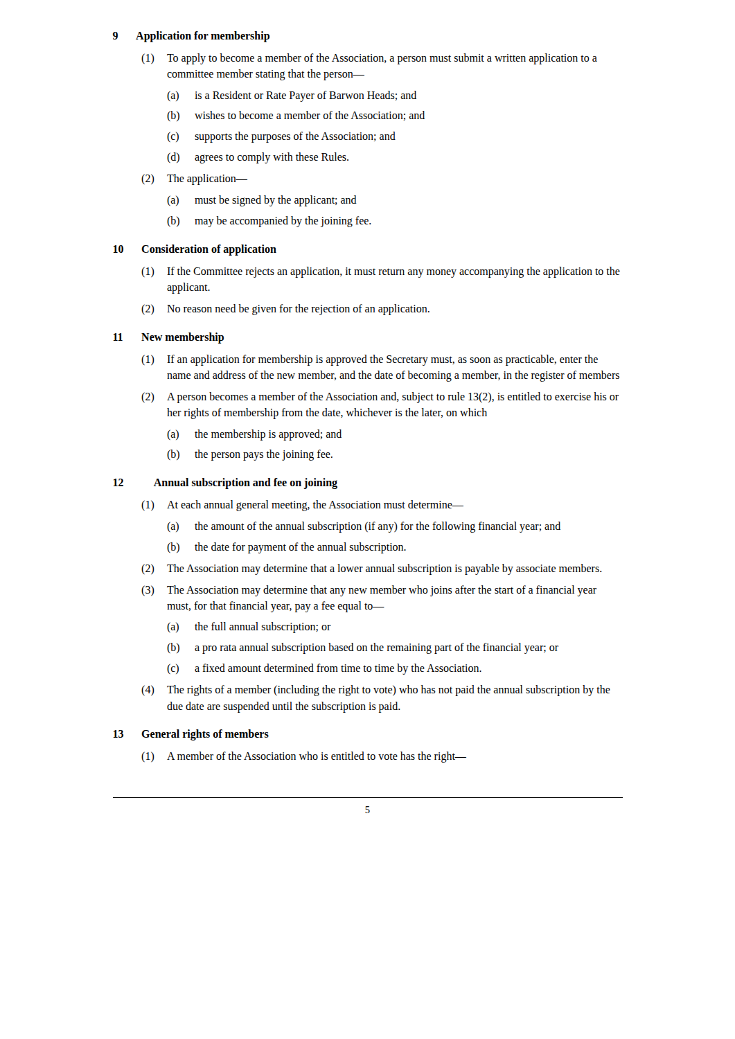9 Application for membership
(1) To apply to become a member of the Association, a person must submit a written application to a committee member stating that the person—
(a) is a Resident or Rate Payer of Barwon Heads; and
(b) wishes to become a member of the Association; and
(c) supports the purposes of the Association; and
(d) agrees to comply with these Rules.
(2) The application—
(a) must be signed by the applicant; and
(b) may be accompanied by the joining fee.
10 Consideration of application
(1) If the Committee rejects an application, it must return any money accompanying the application to the applicant.
(2) No reason need be given for the rejection of an application.
11 New membership
(1) If an application for membership is approved the Secretary must, as soon as practicable, enter the name and address of the new member, and the date of becoming a member, in the register of members
(2) A person becomes a member of the Association and, subject to rule 13(2), is entitled to exercise his or her rights of membership from the date, whichever is the later, on which
(a) the membership is approved; and
(b) the person pays the joining fee.
12 Annual subscription and fee on joining
(1) At each annual general meeting, the Association must determine—
(a) the amount of the annual subscription (if any) for the following financial year; and
(b) the date for payment of the annual subscription.
(2) The Association may determine that a lower annual subscription is payable by associate members.
(3) The Association may determine that any new member who joins after the start of a financial year must, for that financial year, pay a fee equal to—
(a) the full annual subscription; or
(b) a pro rata annual subscription based on the remaining part of the financial year; or
(c) a fixed amount determined from time to time by the Association.
(4) The rights of a member (including the right to vote) who has not paid the annual subscription by the due date are suspended until the subscription is paid.
13 General rights of members
(1) A member of the Association who is entitled to vote has the right—
5